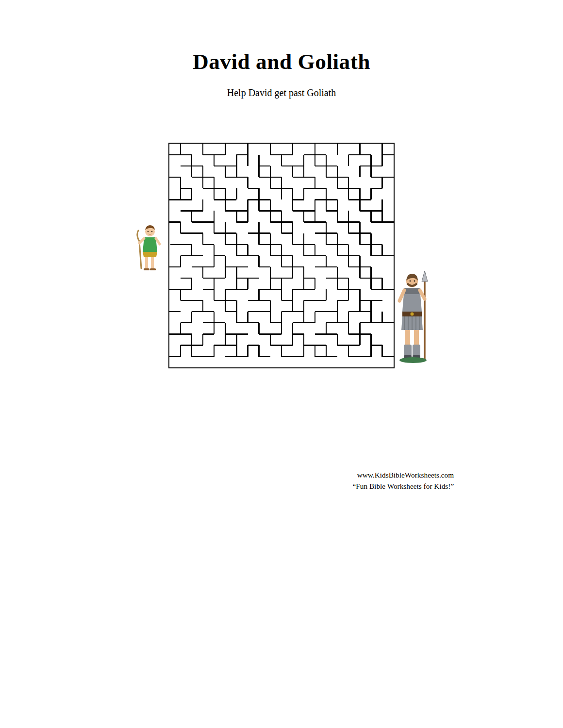David and Goliath
Help David get past Goliath
www.KidsBibleWorksheets.com “Fun Bible Worksheets for Kids!”